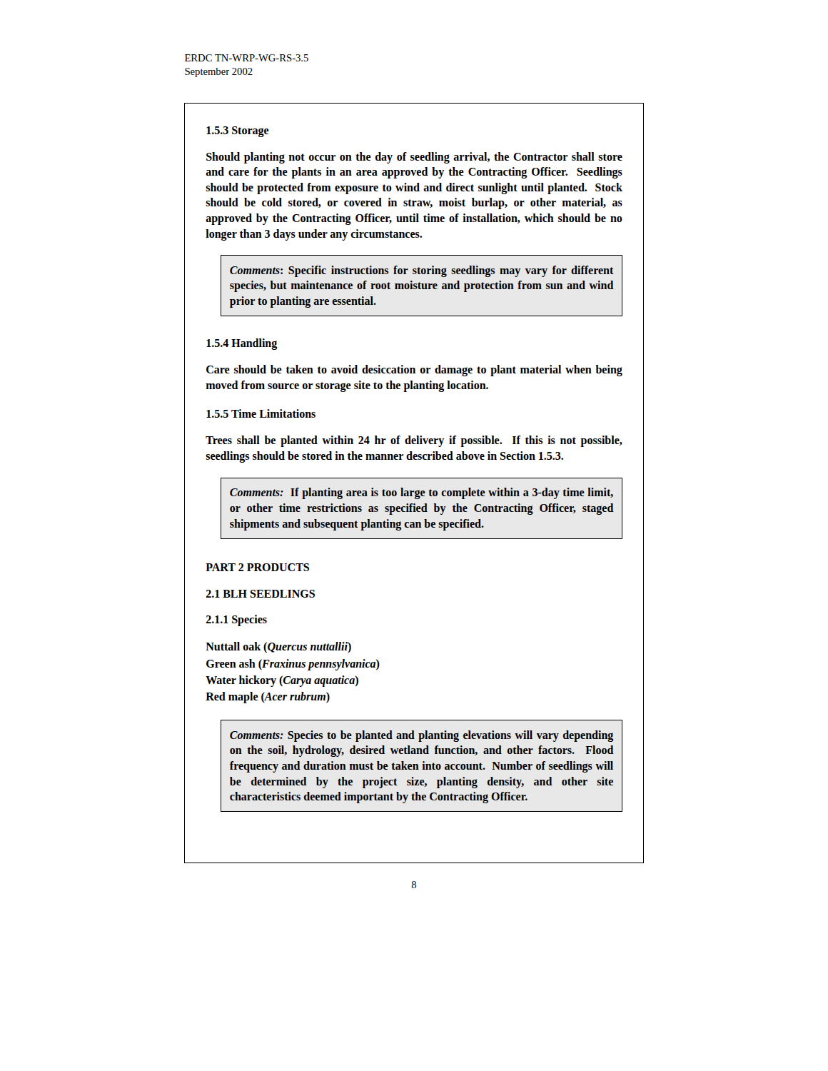ERDC TN-WRP-WG-RS-3.5
September 2002
1.5.3 Storage
Should planting not occur on the day of seedling arrival, the Contractor shall store and care for the plants in an area approved by the Contracting Officer. Seedlings should be protected from exposure to wind and direct sunlight until planted. Stock should be cold stored, or covered in straw, moist burlap, or other material, as approved by the Contracting Officer, until time of installation, which should be no longer than 3 days under any circumstances.
Comments: Specific instructions for storing seedlings may vary for different species, but maintenance of root moisture and protection from sun and wind prior to planting are essential.
1.5.4 Handling
Care should be taken to avoid desiccation or damage to plant material when being moved from source or storage site to the planting location.
1.5.5 Time Limitations
Trees shall be planted within 24 hr of delivery if possible. If this is not possible, seedlings should be stored in the manner described above in Section 1.5.3.
Comments: If planting area is too large to complete within a 3-day time limit, or other time restrictions as specified by the Contracting Officer, staged shipments and subsequent planting can be specified.
PART 2 PRODUCTS
2.1 BLH SEEDLINGS
2.1.1 Species
Nuttall oak (Quercus nuttallii)
Green ash (Fraxinus pennsylvanica)
Water hickory (Carya aquatica)
Red maple (Acer rubrum)
Comments: Species to be planted and planting elevations will vary depending on the soil, hydrology, desired wetland function, and other factors. Flood frequency and duration must be taken into account. Number of seedlings will be determined by the project size, planting density, and other site characteristics deemed important by the Contracting Officer.
8